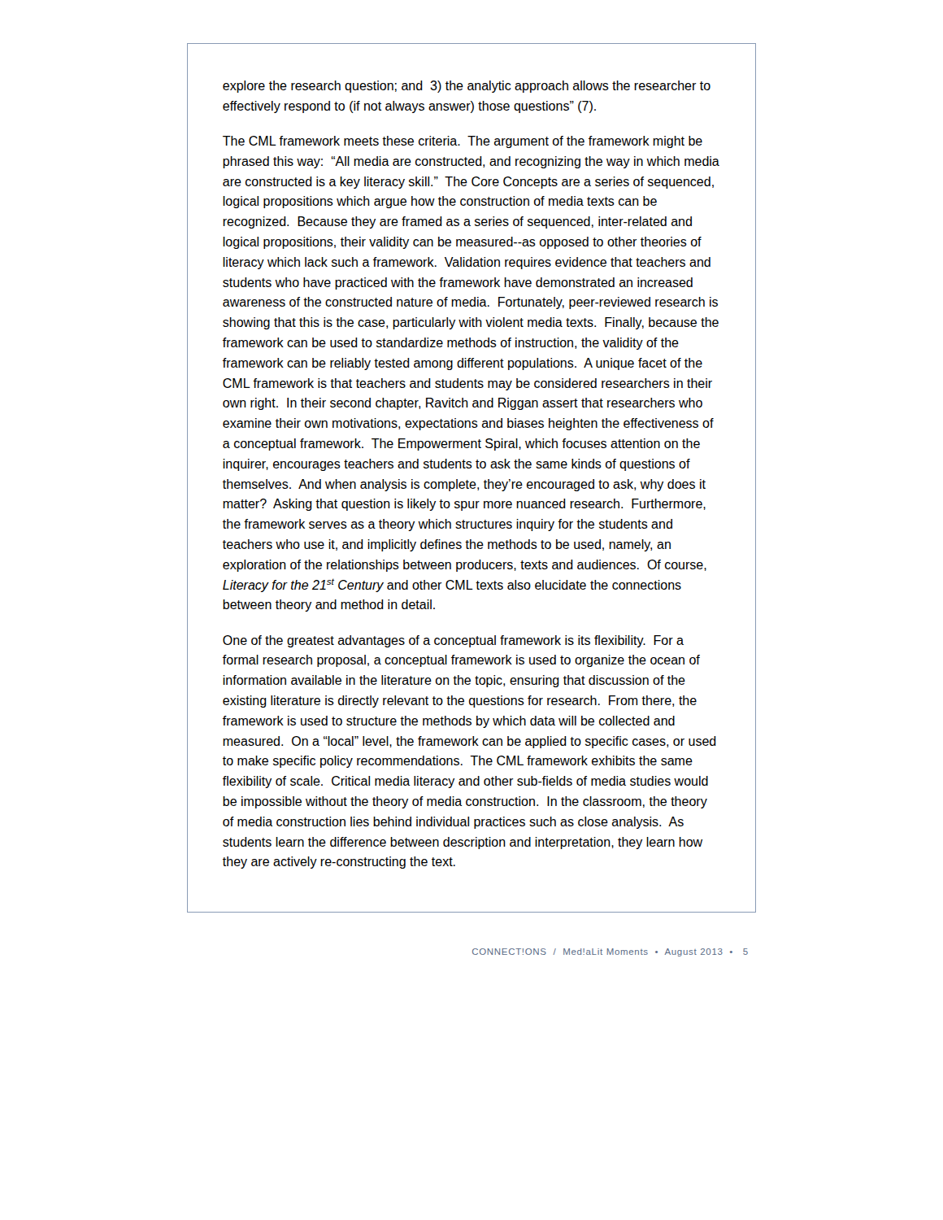explore the research question; and 3) the analytic approach allows the researcher to effectively respond to (if not always answer) those questions” (7).
The CML framework meets these criteria. The argument of the framework might be phrased this way: “All media are constructed, and recognizing the way in which media are constructed is a key literacy skill.” The Core Concepts are a series of sequenced, logical propositions which argue how the construction of media texts can be recognized. Because they are framed as a series of sequenced, inter-related and logical propositions, their validity can be measured--as opposed to other theories of literacy which lack such a framework. Validation requires evidence that teachers and students who have practiced with the framework have demonstrated an increased awareness of the constructed nature of media. Fortunately, peer-reviewed research is showing that this is the case, particularly with violent media texts. Finally, because the framework can be used to standardize methods of instruction, the validity of the framework can be reliably tested among different populations. A unique facet of the CML framework is that teachers and students may be considered researchers in their own right. In their second chapter, Ravitch and Riggan assert that researchers who examine their own motivations, expectations and biases heighten the effectiveness of a conceptual framework. The Empowerment Spiral, which focuses attention on the inquirer, encourages teachers and students to ask the same kinds of questions of themselves. And when analysis is complete, they’re encouraged to ask, why does it matter? Asking that question is likely to spur more nuanced research. Furthermore, the framework serves as a theory which structures inquiry for the students and teachers who use it, and implicitly defines the methods to be used, namely, an exploration of the relationships between producers, texts and audiences. Of course, Literacy for the 21st Century and other CML texts also elucidate the connections between theory and method in detail.
One of the greatest advantages of a conceptual framework is its flexibility. For a formal research proposal, a conceptual framework is used to organize the ocean of information available in the literature on the topic, ensuring that discussion of the existing literature is directly relevant to the questions for research. From there, the framework is used to structure the methods by which data will be collected and measured. On a “local” level, the framework can be applied to specific cases, or used to make specific policy recommendations. The CML framework exhibits the same flexibility of scale. Critical media literacy and other sub-fields of media studies would be impossible without the theory of media construction. In the classroom, the theory of media construction lies behind individual practices such as close analysis. As students learn the difference between description and interpretation, they learn how they are actively re-constructing the text.
CONNECT!ONS / Med!aLit Moments • August 2013 • 5